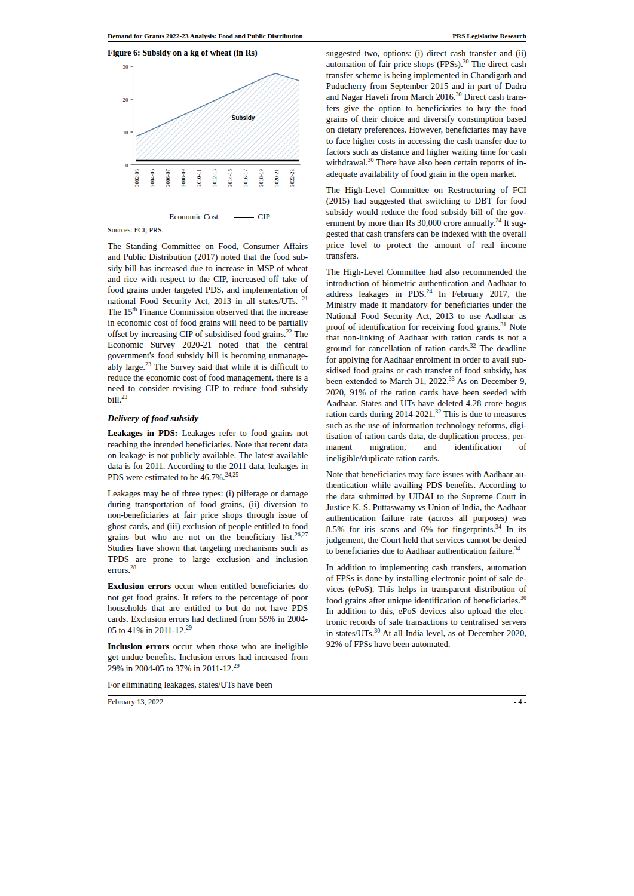Demand for Grants 2022-23 Analysis: Food and Public Distribution
PRS Legislative Research
Figure 6: Subsidy on a kg of wheat (in Rs)
30 20 10 0 Subsidy 2002-03 2004-05 2006-07 2008-09 2010-11 2012-13 2014-15 2016-17 2018-19 2020-21 2022-23
Economic Cost
CIP
Sources: FCI; PRS.
The Standing Committee on Food, Consumer Affairs and Public Distribution (2017) noted that the food subsidy bill has increased due to increase in MSP of wheat and rice with respect to the CIP, increased off take of food grains under targeted PDS, and implementation of national Food Security Act, 2013 in all states/UTs. 21 The 15th Finance Commission observed that the increase in economic cost of food grains will need to be partially offset by increasing CIP of subsidised food grains.22 The Economic Survey 2020-21 noted that the central government's food subsidy bill is becoming unmanageably large.23 The Survey said that while it is difficult to reduce the economic cost of food management, there is a need to consider revising CIP to reduce food subsidy bill.23
Delivery of food subsidy
Leakages in PDS: Leakages refer to food grains not reaching the intended beneficiaries. Note that recent data on leakage is not publicly available. The latest available data is for 2011. According to the 2011 data, leakages in PDS were estimated to be 46.7%.24,25
Leakages may be of three types: (i) pilferage or damage during transportation of food grains, (ii) diversion to non-beneficiaries at fair price shops through issue of ghost cards, and (iii) exclusion of people entitled to food grains but who are not on the beneficiary list.26,27 Studies have shown that targeting mechanisms such as TPDS are prone to large exclusion and inclusion errors.28
Exclusion errors occur when entitled beneficiaries do not get food grains. It refers to the percentage of poor households that are entitled to but do not have PDS cards. Exclusion errors had declined from 55% in 2004-05 to 41% in 2011-12.29
Inclusion errors occur when those who are ineligible get undue benefits. Inclusion errors had increased from 29% in 2004-05 to 37% in 2011-12.29
For eliminating leakages, states/UTs have been
suggested two, options: (i) direct cash transfer and (ii) automation of fair price shops (FPSs).30 The direct cash transfer scheme is being implemented in Chandigarh and Puducherry from September 2015 and in part of Dadra and Nagar Haveli from March 2016.30 Direct cash transfers give the option to beneficiaries to buy the food grains of their choice and diversify consumption based on dietary preferences. However, beneficiaries may have to face higher costs in accessing the cash transfer due to factors such as distance and higher waiting time for cash withdrawal.30 There have also been certain reports of inadequate availability of food grain in the open market.
The High-Level Committee on Restructuring of FCI (2015) had suggested that switching to DBT for food subsidy would reduce the food subsidy bill of the government by more than Rs 30,000 crore annually.24 It suggested that cash transfers can be indexed with the overall price level to protect the amount of real income transfers.
The High-Level Committee had also recommended the introduction of biometric authentication and Aadhaar to address leakages in PDS.24 In February 2017, the Ministry made it mandatory for beneficiaries under the National Food Security Act, 2013 to use Aadhaar as proof of identification for receiving food grains.31 Note that non-linking of Aadhaar with ration cards is not a ground for cancellation of ration cards.32 The deadline for applying for Aadhaar enrolment in order to avail subsidised food grains or cash transfer of food subsidy, has been extended to March 31, 2022.33 As on December 9, 2020, 91% of the ration cards have been seeded with Aadhaar. States and UTs have deleted 4.28 crore bogus ration cards during 2014-2021.32 This is due to measures such as the use of information technology reforms, digitisation of ration cards data, de-duplication process, permanent migration, and identification of ineligible/duplicate ration cards.
Note that beneficiaries may face issues with Aadhaar authentication while availing PDS benefits. According to the data submitted by UIDAI to the Supreme Court in Justice K. S. Puttaswamy vs Union of India, the Aadhaar authentication failure rate (across all purposes) was 8.5% for iris scans and 6% for fingerprints.34 In its judgement, the Court held that services cannot be denied to beneficiaries due to Aadhaar authentication failure.34
In addition to implementing cash transfers, automation of FPSs is done by installing electronic point of sale devices (ePoS). This helps in transparent distribution of food grains after unique identification of beneficiaries.30 In addition to this, ePoS devices also upload the electronic records of sale transactions to centralised servers in states/UTs.30 At all India level, as of December 2020, 92% of FPSs have been automated.
February 13, 2022
- 4 -